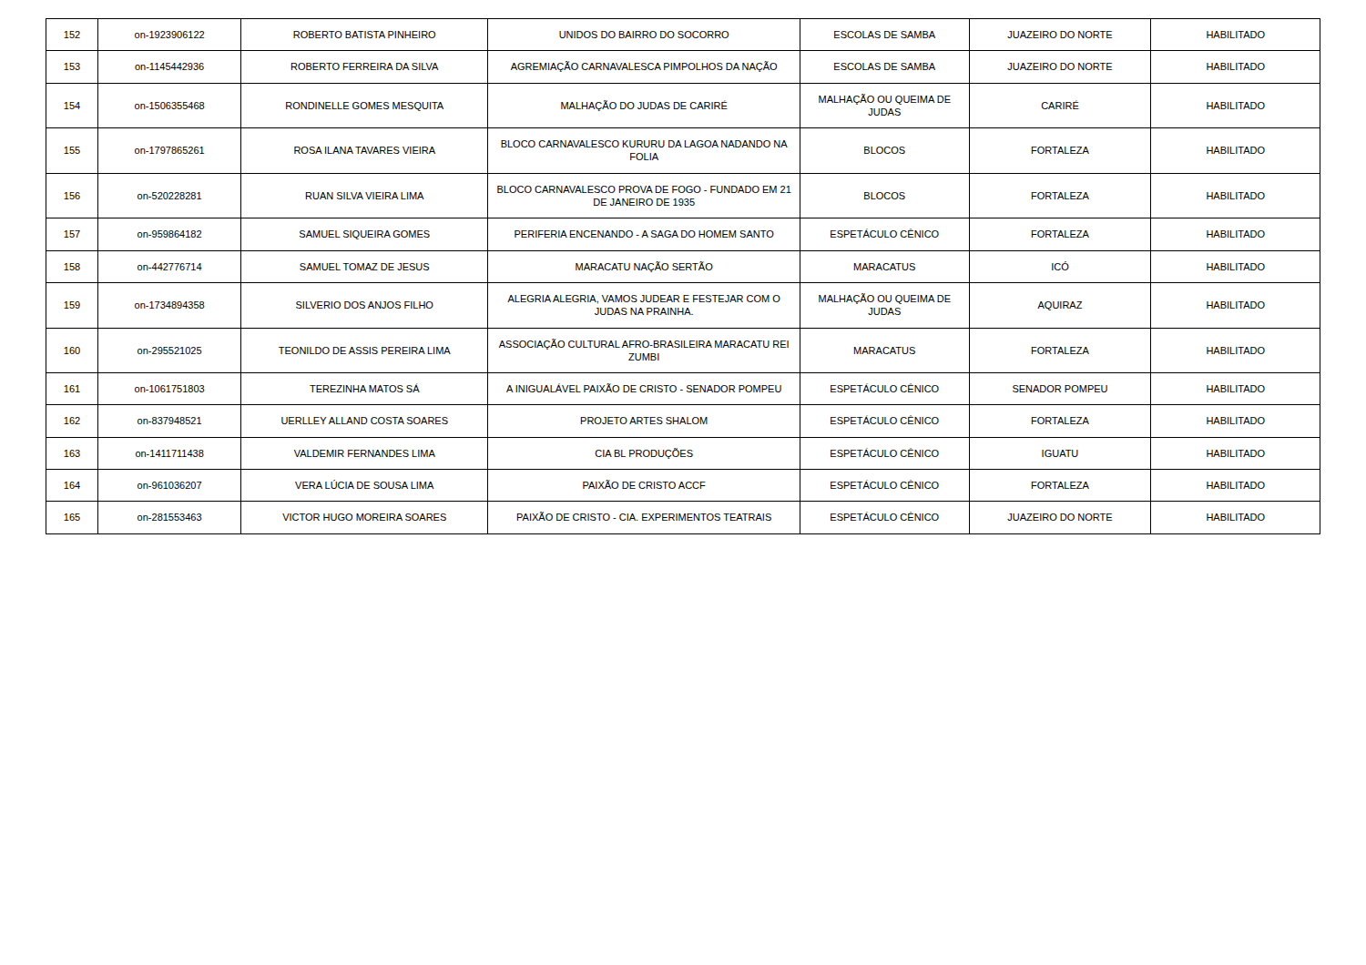| 152 | on-1923906122 | ROBERTO BATISTA PINHEIRO | UNIDOS DO BAIRRO DO SOCORRO | ESCOLAS DE SAMBA | JUAZEIRO DO NORTE | HABILITADO |
| 153 | on-1145442936 | ROBERTO FERREIRA DA SILVA | AGREMIAÇÃO CARNAVALESCA PIMPOLHOS DA NAÇÃO | ESCOLAS DE SAMBA | JUAZEIRO DO NORTE | HABILITADO |
| 154 | on-1506355468 | RONDINELLE GOMES MESQUITA | MALHAÇÃO DO JUDAS DE CARIRÉ | MALHAÇÃO OU QUEIMA DE JUDAS | CARIRÉ | HABILITADO |
| 155 | on-1797865261 | ROSA ILANA TAVARES VIEIRA | BLOCO CARNAVALESCO KURURU DA LAGOA NADANDO NA FOLIA | BLOCOS | FORTALEZA | HABILITADO |
| 156 | on-520228281 | RUAN SILVA VIEIRA LIMA | BLOCO CARNAVALESCO PROVA DE FOGO - FUNDADO EM 21 DE JANEIRO DE 1935 | BLOCOS | FORTALEZA | HABILITADO |
| 157 | on-959864182 | SAMUEL SIQUEIRA GOMES | PERIFERIA ENCENANDO - A SAGA DO HOMEM SANTO | ESPETÁCULO CÊNICO | FORTALEZA | HABILITADO |
| 158 | on-442776714 | SAMUEL TOMAZ DE JESUS | MARACATU NAÇÃO SERTÃO | MARACATUS | ICÓ | HABILITADO |
| 159 | on-1734894358 | SILVERIO DOS ANJOS FILHO | ALEGRIA ALEGRIA, VAMOS JUDEAR E FESTEJAR COM O JUDAS NA PRAINHA. | MALHAÇÃO OU QUEIMA DE JUDAS | AQUIRAZ | HABILITADO |
| 160 | on-295521025 | TEONILDO DE ASSIS PEREIRA LIMA | ASSOCIAÇÃO CULTURAL AFRO-BRASILEIRA MARACATU REI ZUMBI | MARACATUS | FORTALEZA | HABILITADO |
| 161 | on-1061751803 | TEREZINHA MATOS SÁ | A INIGUALÁVEL PAIXÃO DE CRISTO - SENADOR POMPEU | ESPETÁCULO CÊNICO | SENADOR POMPEU | HABILITADO |
| 162 | on-837948521 | UERLLEY ALLAND COSTA SOARES | PROJETO ARTES SHALOM | ESPETÁCULO CÊNICO | FORTALEZA | HABILITADO |
| 163 | on-1411711438 | VALDEMIR FERNANDES LIMA | CIA BL PRODUÇÕES | ESPETÁCULO CÊNICO | IGUATU | HABILITADO |
| 164 | on-961036207 | VERA LÚCIA DE SOUSA LIMA | PAIXÃO DE CRISTO ACCF | ESPETÁCULO CÊNICO | FORTALEZA | HABILITADO |
| 165 | on-281553463 | VICTOR HUGO MOREIRA SOARES | PAIXÃO DE CRISTO - CIA. EXPERIMENTOS TEATRAIS | ESPETÁCULO CÊNICO | JUAZEIRO DO NORTE | HABILITADO |